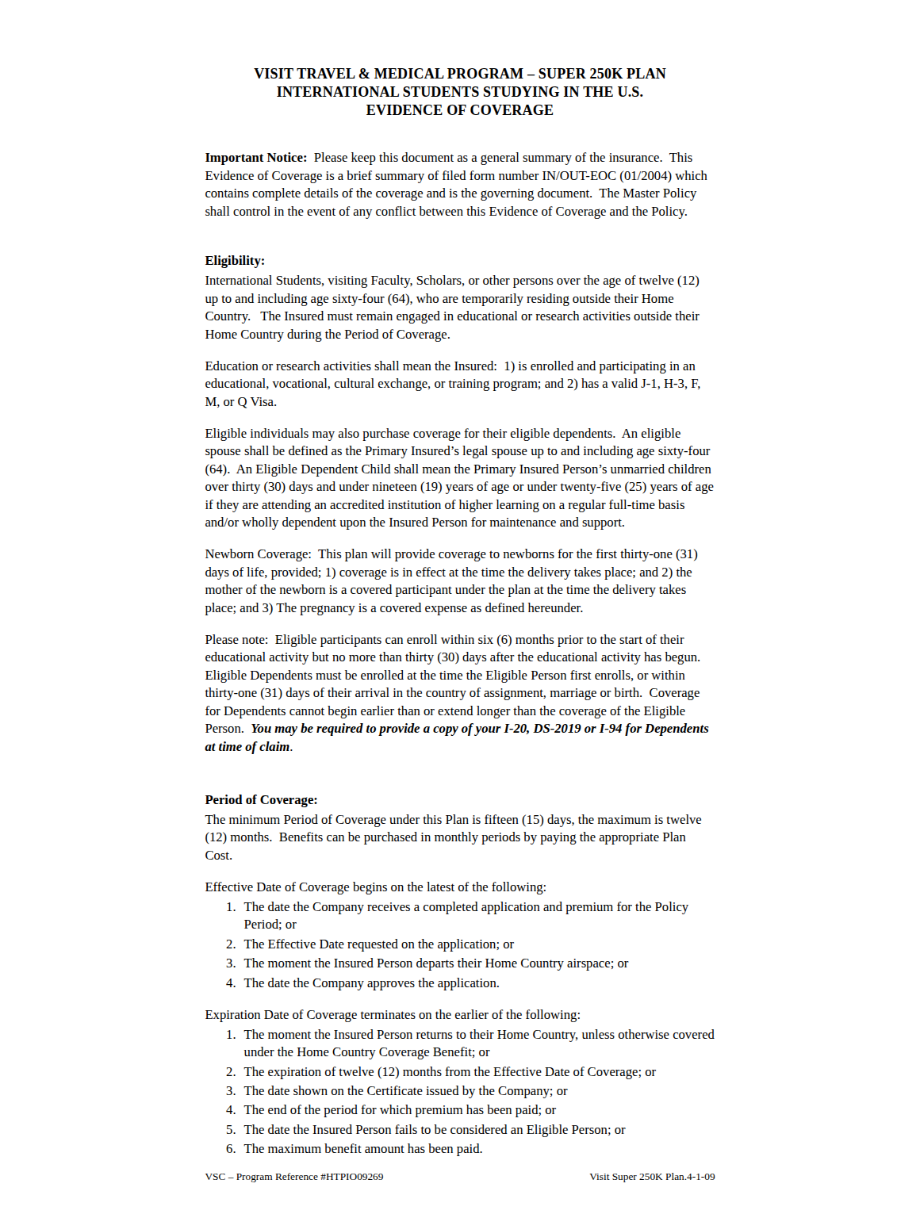VISIT TRAVEL & MEDICAL PROGRAM – SUPER 250K PLAN
INTERNATIONAL STUDENTS STUDYING IN THE U.S.
EVIDENCE OF COVERAGE
Important Notice: Please keep this document as a general summary of the insurance. This Evidence of Coverage is a brief summary of filed form number IN/OUT-EOC (01/2004) which contains complete details of the coverage and is the governing document. The Master Policy shall control in the event of any conflict between this Evidence of Coverage and the Policy.
Eligibility:
International Students, visiting Faculty, Scholars, or other persons over the age of twelve (12) up to and including age sixty-four (64), who are temporarily residing outside their Home Country. The Insured must remain engaged in educational or research activities outside their Home Country during the Period of Coverage.
Education or research activities shall mean the Insured: 1) is enrolled and participating in an educational, vocational, cultural exchange, or training program; and 2) has a valid J-1, H-3, F, M, or Q Visa.
Eligible individuals may also purchase coverage for their eligible dependents. An eligible spouse shall be defined as the Primary Insured’s legal spouse up to and including age sixty-four (64). An Eligible Dependent Child shall mean the Primary Insured Person’s unmarried children over thirty (30) days and under nineteen (19) years of age or under twenty-five (25) years of age if they are attending an accredited institution of higher learning on a regular full-time basis and/or wholly dependent upon the Insured Person for maintenance and support.
Newborn Coverage: This plan will provide coverage to newborns for the first thirty-one (31) days of life, provided; 1) coverage is in effect at the time the delivery takes place; and 2) the mother of the newborn is a covered participant under the plan at the time the delivery takes place; and 3) The pregnancy is a covered expense as defined hereunder.
Please note: Eligible participants can enroll within six (6) months prior to the start of their educational activity but no more than thirty (30) days after the educational activity has begun. Eligible Dependents must be enrolled at the time the Eligible Person first enrolls, or within thirty-one (31) days of their arrival in the country of assignment, marriage or birth. Coverage for Dependents cannot begin earlier than or extend longer than the coverage of the Eligible Person. You may be required to provide a copy of your I-20, DS-2019 or I-94 for Dependents at time of claim.
Period of Coverage:
The minimum Period of Coverage under this Plan is fifteen (15) days, the maximum is twelve (12) months. Benefits can be purchased in monthly periods by paying the appropriate Plan Cost.
Effective Date of Coverage begins on the latest of the following:
The date the Company receives a completed application and premium for the Policy Period; or
The Effective Date requested on the application; or
The moment the Insured Person departs their Home Country airspace; or
The date the Company approves the application.
Expiration Date of Coverage terminates on the earlier of the following:
The moment the Insured Person returns to their Home Country, unless otherwise covered under the Home Country Coverage Benefit; or
The expiration of twelve (12) months from the Effective Date of Coverage; or
The date shown on the Certificate issued by the Company; or
The end of the period for which premium has been paid; or
The date the Insured Person fails to be considered an Eligible Person; or
The maximum benefit amount has been paid.
VSC – Program Reference #HTPIO09269 Visit Super 250K Plan.4-1-09